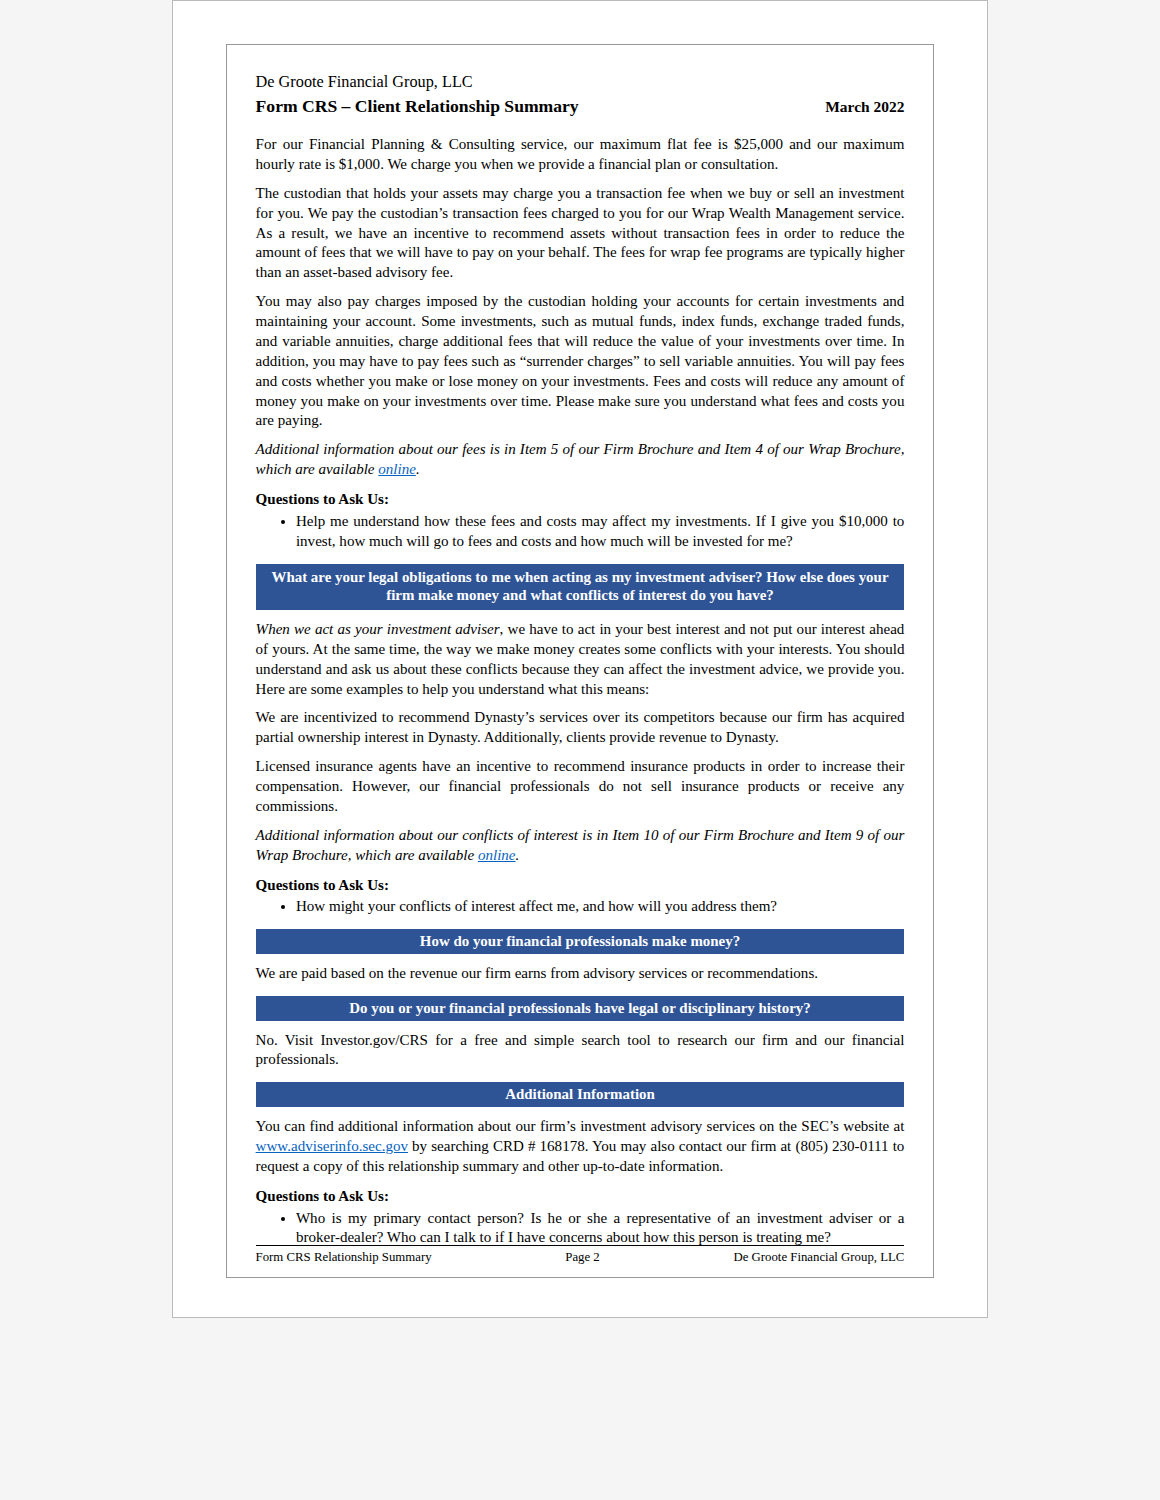De Groote Financial Group, LLC
Form CRS – Client Relationship Summary March 2022
For our Financial Planning & Consulting service, our maximum flat fee is $25,000 and our maximum hourly rate is $1,000. We charge you when we provide a financial plan or consultation.
The custodian that holds your assets may charge you a transaction fee when we buy or sell an investment for you. We pay the custodian’s transaction fees charged to you for our Wrap Wealth Management service. As a result, we have an incentive to recommend assets without transaction fees in order to reduce the amount of fees that we will have to pay on your behalf. The fees for wrap fee programs are typically higher than an asset-based advisory fee.
You may also pay charges imposed by the custodian holding your accounts for certain investments and maintaining your account. Some investments, such as mutual funds, index funds, exchange traded funds, and variable annuities, charge additional fees that will reduce the value of your investments over time. In addition, you may have to pay fees such as “surrender charges” to sell variable annuities. You will pay fees and costs whether you make or lose money on your investments. Fees and costs will reduce any amount of money you make on your investments over time. Please make sure you understand what fees and costs you are paying.
Additional information about our fees is in Item 5 of our Firm Brochure and Item 4 of our Wrap Brochure, which are available online.
Questions to Ask Us:
Help me understand how these fees and costs may affect my investments. If I give you $10,000 to invest, how much will go to fees and costs and how much will be invested for me?
What are your legal obligations to me when acting as my investment adviser? How else does your firm make money and what conflicts of interest do you have?
When we act as your investment adviser, we have to act in your best interest and not put our interest ahead of yours. At the same time, the way we make money creates some conflicts with your interests. You should understand and ask us about these conflicts because they can affect the investment advice, we provide you. Here are some examples to help you understand what this means:
We are incentivized to recommend Dynasty’s services over its competitors because our firm has acquired partial ownership interest in Dynasty. Additionally, clients provide revenue to Dynasty.
Licensed insurance agents have an incentive to recommend insurance products in order to increase their compensation. However, our financial professionals do not sell insurance products or receive any commissions.
Additional information about our conflicts of interest is in Item 10 of our Firm Brochure and Item 9 of our Wrap Brochure, which are available online.
Questions to Ask Us:
How might your conflicts of interest affect me, and how will you address them?
How do your financial professionals make money?
We are paid based on the revenue our firm earns from advisory services or recommendations.
Do you or your financial professionals have legal or disciplinary history?
No. Visit Investor.gov/CRS for a free and simple search tool to research our firm and our financial professionals.
Additional Information
You can find additional information about our firm’s investment advisory services on the SEC’s website at www.adviserinfo.sec.gov by searching CRD # 168178. You may also contact our firm at (805) 230-0111 to request a copy of this relationship summary and other up-to-date information.
Questions to Ask Us:
Who is my primary contact person? Is he or she a representative of an investment adviser or a broker-dealer? Who can I talk to if I have concerns about how this person is treating me?
Form CRS Relationship Summary Page 2 De Groote Financial Group, LLC